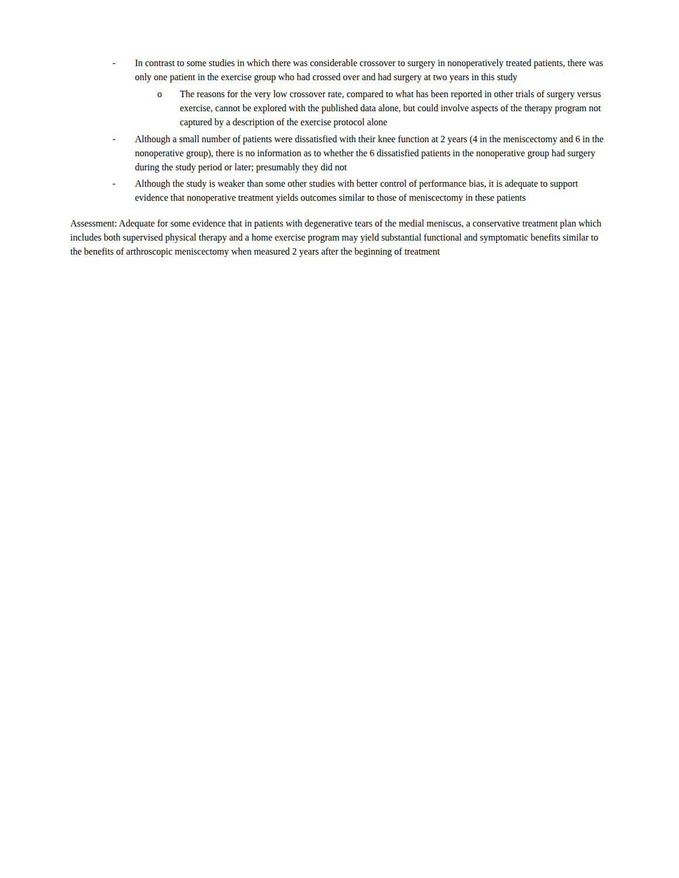In contrast to some studies in which there was considerable crossover to surgery in nonoperatively treated patients, there was only one patient in the exercise group who had crossed over and had surgery at two years in this study
The reasons for the very low crossover rate, compared to what has been reported in other trials of surgery versus exercise, cannot be explored with the published data alone, but could involve aspects of the therapy program not captured by a description of the exercise protocol alone
Although a small number of patients were dissatisfied with their knee function at 2 years (4 in the meniscectomy and 6 in the nonoperative group), there is no information as to whether the 6 dissatisfied patients in the nonoperative group had surgery during the study period or later; presumably they did not
Although the study is weaker than some other studies with better control of performance bias, it is adequate to support evidence that nonoperative treatment yields outcomes similar to those of meniscectomy in these patients
Assessment: Adequate for some evidence that in patients with degenerative tears of the medial meniscus, a conservative treatment plan which includes both supervised physical therapy and a home exercise program may yield substantial functional and symptomatic benefits similar to the benefits of arthroscopic meniscectomy when measured 2 years after the beginning of treatment